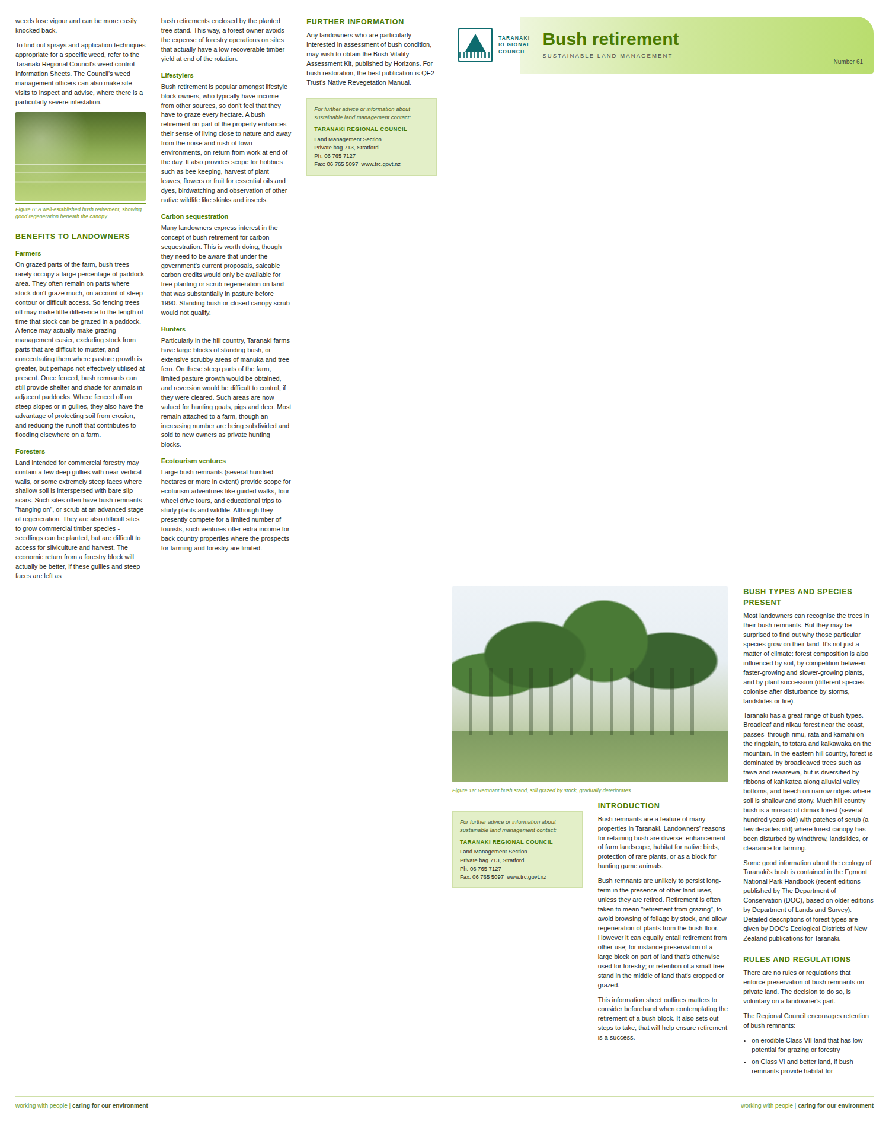weeds lose vigour and can be more easily knocked back.
To find out sprays and application techniques appropriate for a specific weed, refer to the Taranaki Regional Council's weed control Information Sheets. The Council's weed management officers can also make site visits to inspect and advise, where there is a particularly severe infestation.
Figure 6: A well-established bush retirement, showing good regeneration beneath the canopy
Benefits to landowners
Farmers
On grazed parts of the farm, bush trees rarely occupy a large percentage of paddock area. They often remain on parts where stock don't graze much, on account of steep contour or difficult access. So fencing trees off may make little difference to the length of time that stock can be grazed in a paddock. A fence may actually make grazing management easier, excluding stock from parts that are difficult to muster, and concentrating them where pasture growth is greater, but perhaps not effectively utilised at present. Once fenced, bush remnants can still provide shelter and shade for animals in adjacent paddocks. Where fenced off on steep slopes or in gullies, they also have the advantage of protecting soil from erosion, and reducing the runoff that contributes to flooding elsewhere on a farm.
Foresters
Land intended for commercial forestry may contain a few deep gullies with near-vertical walls, or some extremely steep faces where shallow soil is interspersed with bare slip scars. Such sites often have bush remnants "hanging on", or scrub at an advanced stage of regeneration. They are also difficult sites to grow commercial timber species - seedlings can be planted, but are difficult to access for silviculture and harvest. The economic return from a forestry block will actually be better, if these gullies and steep faces are left as
bush retirements enclosed by the planted tree stand. This way, a forest owner avoids the expense of forestry operations on sites that actually have a low recoverable timber yield at end of the rotation.
Lifestylers
Bush retirement is popular amongst lifestyle block owners, who typically have income from other sources, so don't feel that they have to graze every hectare. A bush retirement on part of the property enhances their sense of living close to nature and away from the noise and rush of town environments, on return from work at end of the day. It also provides scope for hobbies such as bee keeping, harvest of plant leaves, flowers or fruit for essential oils and dyes, birdwatching and observation of other native wildlife like skinks and insects.
Carbon sequestration
Many landowners express interest in the concept of bush retirement for carbon sequestration. This is worth doing, though they need to be aware that under the government's current proposals, saleable carbon credits would only be available for tree planting or scrub regeneration on land that was substantially in pasture before 1990. Standing bush or closed canopy scrub would not qualify.
Hunters
Particularly in the hill country, Taranaki farms have large blocks of standing bush, or extensive scrubby areas of manuka and tree fern. On these steep parts of the farm, limited pasture growth would be obtained, and reversion would be difficult to control, if they were cleared. Such areas are now valued for hunting goats, pigs and deer. Most remain attached to a farm, though an increasing number are being subdivided and sold to new owners as private hunting blocks.
Ecotourism ventures
Large bush remnants (several hundred hectares or more in extent) provide scope for ecoturism adventures like guided walks, four wheel drive tours, and educational trips to study plants and wildlife. Although they presently compete for a limited number of tourists, such ventures offer extra income for back country properties where the prospects for farming and forestry are limited.
Further information
Any landowners who are particularly interested in assessment of bush condition, may wish to obtain the Bush Vitality Assessment Kit, published by Horizons. For bush restoration, the best publication is QE2 Trust's Native Revegetation Manual.
For further advice or information about sustainable land management contact:
TARANAKI REGIONAL COUNCIL
Land Management Section
Private bag 713, Stratford
Ph: 06 765 7127
Fax: 06 765 5097 www.trc.govt.nz
Taranaki
Regional
Council
Bush retirement
Sustainable Land Management
Number 61
Figure 1a: Remnant bush stand, still grazed by stock, gradually deteriorates.
For further advice or information about sustainable land management contact:
TARANAKI REGIONAL COUNCIL
Land Management Section
Private bag 713, Stratford
Ph: 06 765 7127
Fax: 06 765 5097 www.trc.govt.nz
Introduction
Bush remnants are a feature of many properties in Taranaki. Landowners' reasons for retaining bush are diverse: enhancement of farm landscape, habitat for native birds, protection of rare plants, or as a block for hunting game animals.
Bush remnants are unlikely to persist long-term in the presence of other land uses, unless they are retired. Retirement is often taken to mean "retirement from grazing", to avoid browsing of foliage by stock, and allow regeneration of plants from the bush floor. However it can equally entail retirement from other use; for instance preservation of a large block on part of land that's otherwise used for forestry; or retention of a small tree stand in the middle of land that's cropped or grazed.
This information sheet outlines matters to consider beforehand when contemplating the retirement of a bush block. It also sets out steps to take, that will help ensure retirement is a success.
Bush types and species present
Most landowners can recognise the trees in their bush remnants. But they may be surprised to find out why those particular species grow on their land. It's not just a matter of climate: forest composition is also influenced by soil, by competition between faster-growing and slower-growing plants, and by plant succession (different species colonise after disturbance by storms, landslides or fire).
Taranaki has a great range of bush types. Broadleaf and nikau forest near the coast, passes through rimu, rata and kamahi on the ringplain, to totara and kaikawaka on the mountain. In the eastern hill country, forest is dominated by broadleaved trees such as tawa and rewarewa, but is diversified by ribbons of kahikatea along alluvial valley bottoms, and beech on narrow ridges where soil is shallow and stony. Much hill country bush is a mosaic of climax forest (several hundred years old) with patches of scrub (a few decades old) where forest canopy has been disturbed by windthrow, landslides, or clearance for farming.
Some good information about the ecology of Taranaki's bush is contained in the Egmont National Park Handbook (recent editions published by The Department of Conservation (DOC), based on older editions by Department of Lands and Survey). Detailed descriptions of forest types are given by DOC's Ecological Districts of New Zealand publications for Taranaki.
Rules and regulations
There are no rules or regulations that enforce preservation of bush remnants on private land. The decision to do so, is voluntary on a landowner's part.
The Regional Council encourages retention of bush remnants:
on erodible Class VII land that has low potential for grazing or forestry
on Class VI and better land, if bush remnants provide habitat for
working with people | caring for our environment working with people | caring for our environment